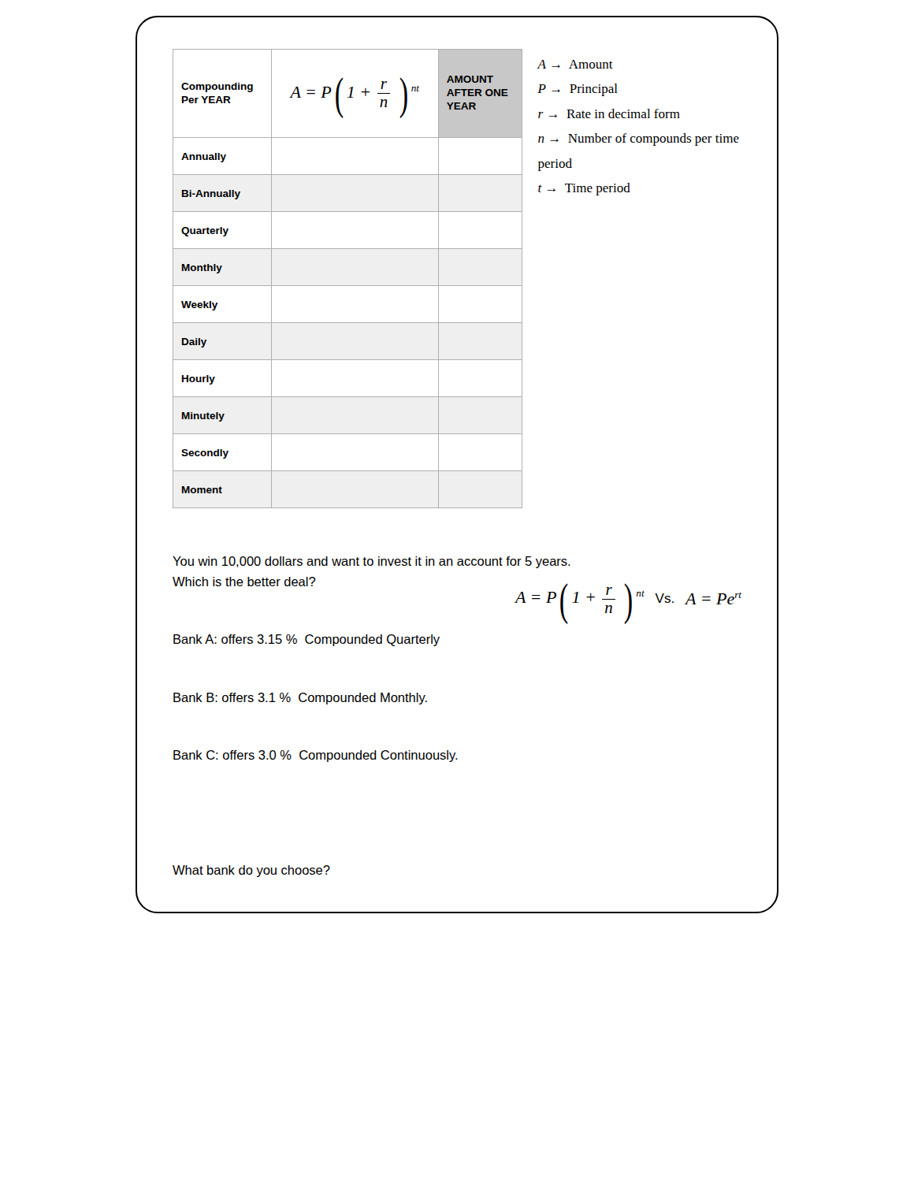| Compounding Per YEAR | A = P ( 1 + r n ) nt | AMOUNT AFTER ONE YEAR |
| Annually | | |
| Bi-Annually | | |
| Quarterly | | |
| Monthly | | |
| Weekly | | |
| Daily | | |
| Hourly | | |
| Minutely | | |
| Secondly | | |
| Moment | | |
A → Amount
P → Principal
r → Rate in decimal form
n → Number of compounds per time period
t → Time period
A = P(1 + rn )nt Vs. A = Pert
You win 10,000 dollars and want to invest it in an account for 5 years. Which is the better deal?
Bank A: offers 3.15 % Compounded Quarterly
Bank B: offers 3.1 % Compounded Monthly.
Bank C: offers 3.0 % Compounded Continuously.
What bank do you choose?